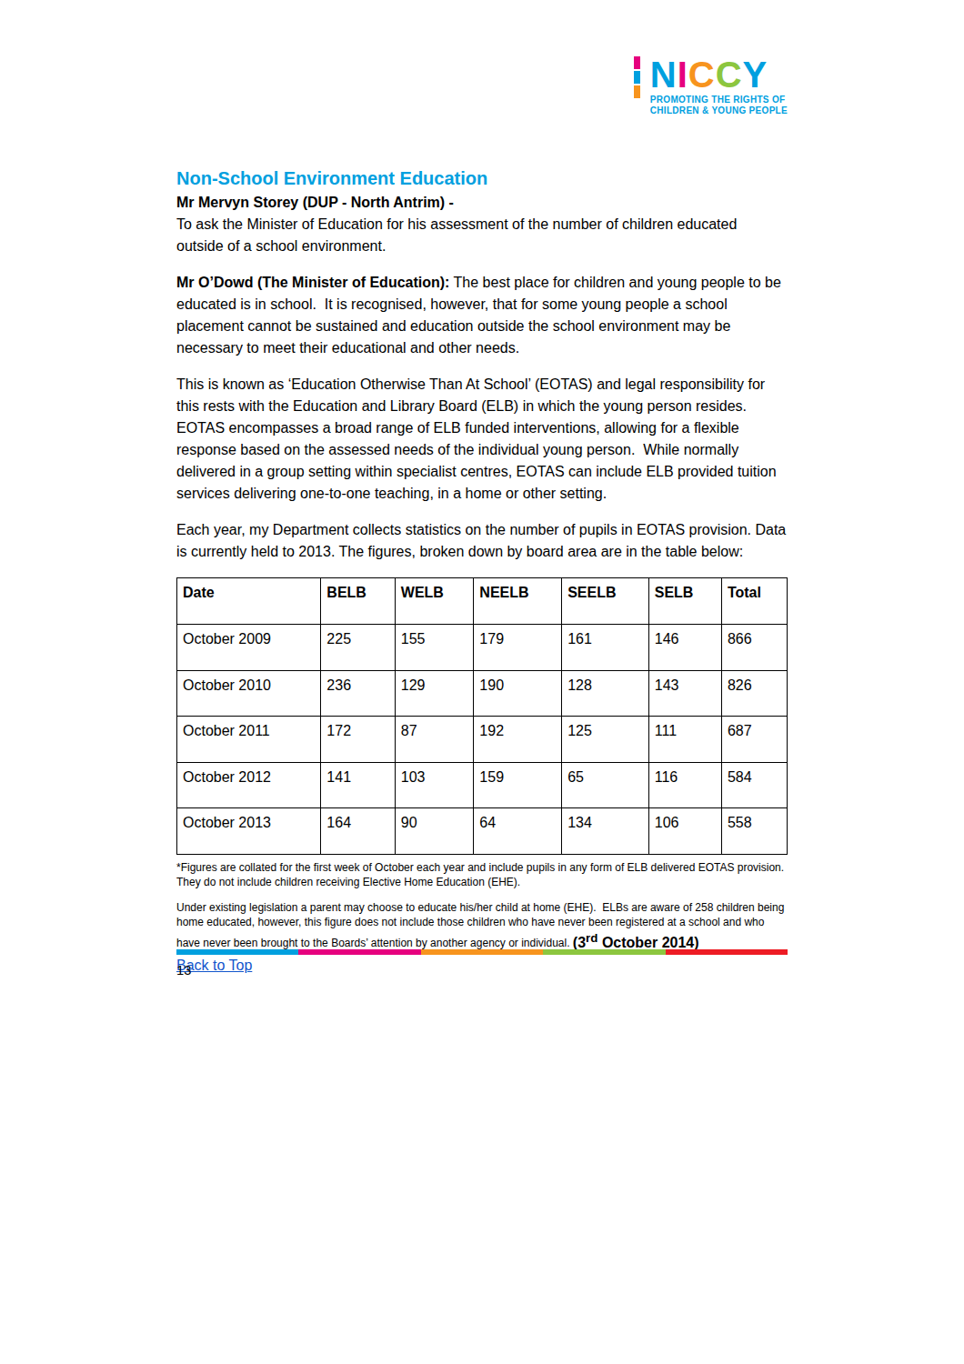NICCY
PROMOTING THE RIGHTS OF
CHILDREN & YOUNG PEOPLE
Non-School Environment Education
Mr Mervyn Storey (DUP - North Antrim) -
To ask the Minister of Education for his assessment of the number of children educated outside of a school environment.
Mr O’Dowd (The Minister of Education): The best place for children and young people to be educated is in school. It is recognised, however, that for some young people a school placement cannot be sustained and education outside the school environment may be necessary to meet their educational and other needs.
This is known as ‘Education Otherwise Than At School’ (EOTAS) and legal responsibility for this rests with the Education and Library Board (ELB) in which the young person resides. EOTAS encompasses a broad range of ELB funded interventions, allowing for a flexible response based on the assessed needs of the individual young person. While normally delivered in a group setting within specialist centres, EOTAS can include ELB provided tuition services delivering one-to-one teaching, in a home or other setting.
Each year, my Department collects statistics on the number of pupils in EOTAS provision. Data is currently held to 2013. The figures, broken down by board area are in the table below:
| Date | BELB | WELB | NEELB | SEELB | SELB | Total |
| --- | --- | --- | --- | --- | --- | --- |
| October 2009 | 225 | 155 | 179 | 161 | 146 | 866 |
| October 2010 | 236 | 129 | 190 | 128 | 143 | 826 |
| October 2011 | 172 | 87 | 192 | 125 | 111 | 687 |
| October 2012 | 141 | 103 | 159 | 65 | 116 | 584 |
| October 2013 | 164 | 90 | 64 | 134 | 106 | 558 |
*Figures are collated for the first week of October each year and include pupils in any form of ELB delivered EOTAS provision. They do not include children receiving Elective Home Education (EHE).
Under existing legislation a parent may choose to educate his/her child at home (EHE). ELBs are aware of 258 children being home educated, however, this figure does not include those children who have never been registered at a school and who have never been brought to the Boards’ attention by another agency or individual. (3rd October 2014)
Back to Top
13